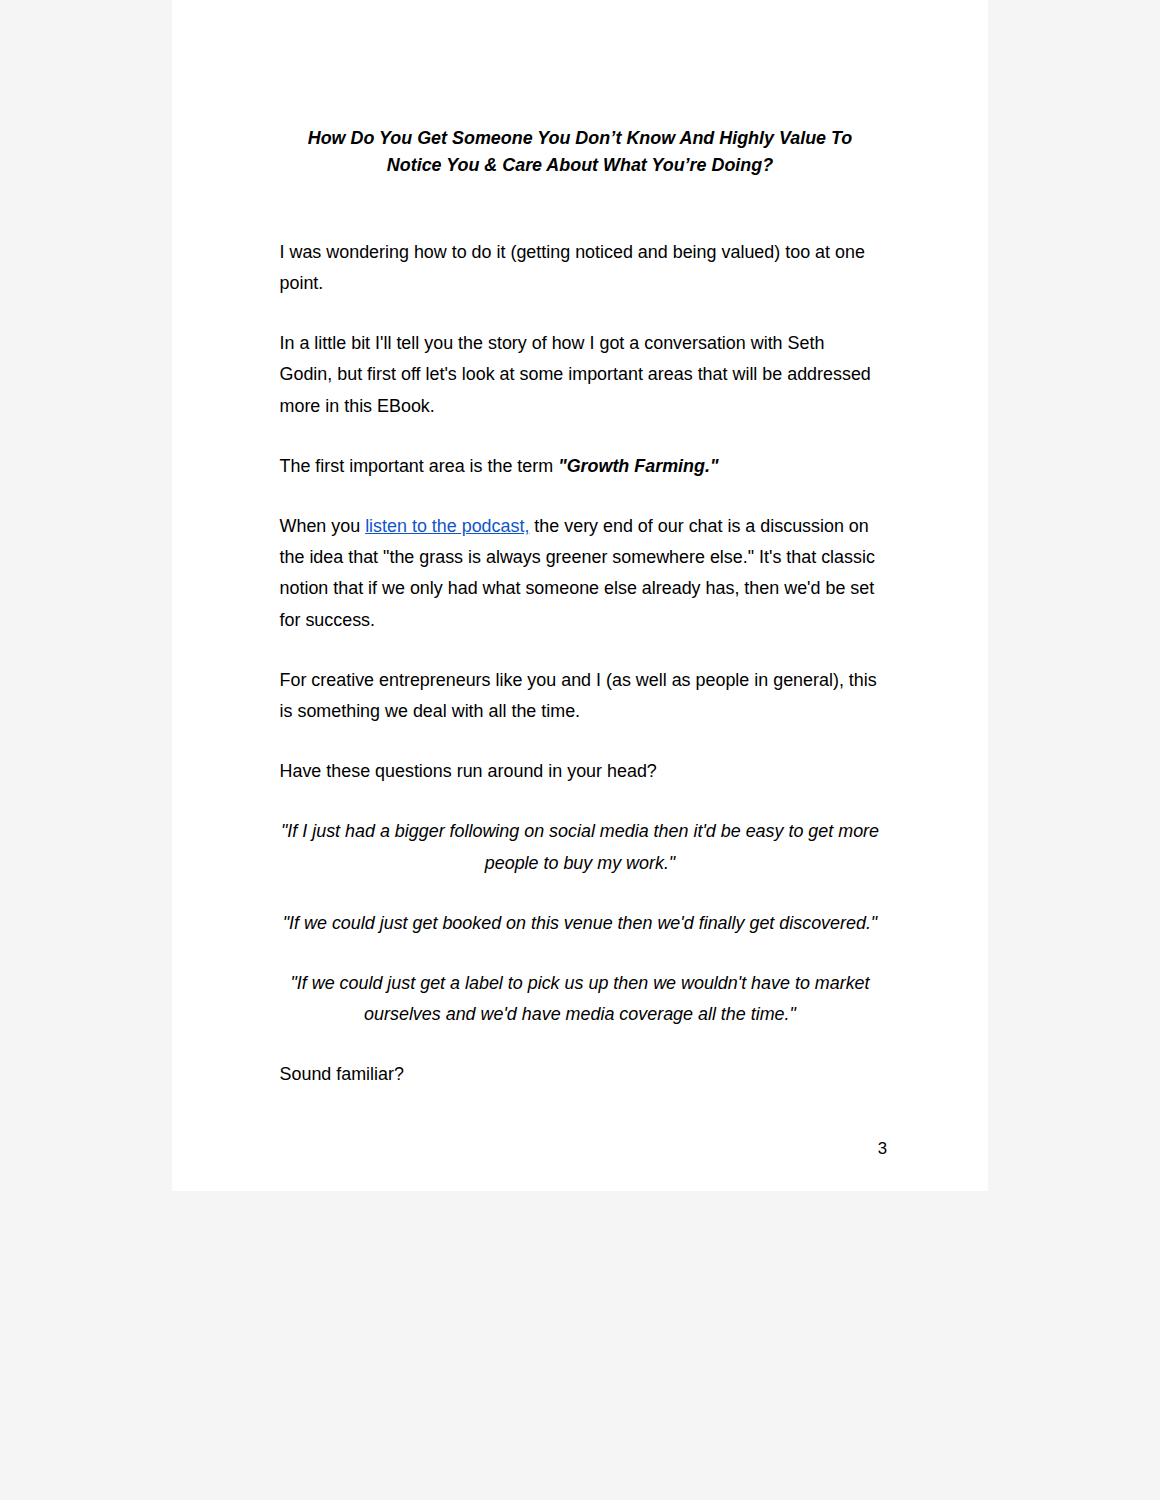How Do You Get Someone You Don’t Know And Highly Value To Notice You & Care About What You’re Doing?
I was wondering how to do it (getting noticed and being valued) too at one point.
In a little bit I'll tell you the story of how I got a conversation with Seth Godin, but first off let's look at some important areas that will be addressed more in this EBook.
The first important area is the term "Growth Farming."
When you listen to the podcast, the very end of our chat is a discussion on the idea that "the grass is always greener somewhere else." It's that classic notion that if we only had what someone else already has, then we'd be set for success.
For creative entrepreneurs like you and I (as well as people in general), this is something we deal with all the time.
Have these questions run around in your head?
"If I just had a bigger following on social media then it'd be easy to get more people to buy my work."
"If we could just get booked on this venue then we'd finally get discovered."
"If we could just get a label to pick us up then we wouldn't have to market ourselves and we'd have media coverage all the time."
Sound familiar?
3